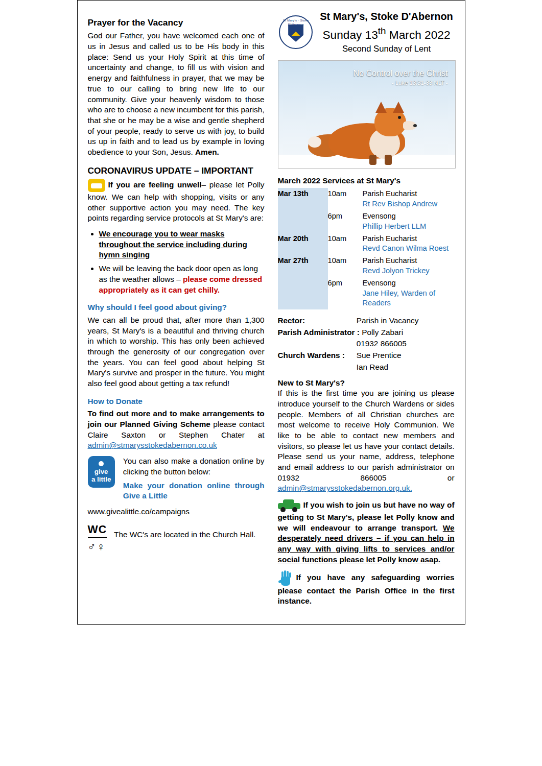Prayer for the Vacancy
God our Father, you have welcomed each one of us in Jesus and called us to be His body in this place: Send us your Holy Spirit at this time of uncertainty and change, to fill us with vision and energy and faithfulness in prayer, that we may be true to our calling to bring new life to our community. Give your heavenly wisdom to those who are to choose a new incumbent for this parish, that she or he may be a wise and gentle shepherd of your people, ready to serve us with joy, to build us up in faith and to lead us by example in loving obedience to your Son, Jesus. Amen.
CORONAVIRUS UPDATE – IMPORTANT
If you are feeling unwell– please let Polly know. We can help with shopping, visits or any other supportive action you may need. The key points regarding service protocols at St Mary's are:
We encourage you to wear masks throughout the service including during hymn singing
We will be leaving the back door open as long as the weather allows – please come dressed appropriately as it can get chilly.
Why should I feel good about giving?
We can all be proud that, after more than 1,300 years, St Mary's is a beautiful and thriving church in which to worship. This has only been achieved through the generosity of our congregation over the years. You can feel good about helping St Mary's survive and prosper in the future. You might also feel good about getting a tax refund!
How to Donate
To find out more and to make arrangements to join our Planned Giving Scheme please contact Claire Saxton or Stephen Chater at admin@stmarysstokedabernon.co.uk
give
a little
You can also make a donation online by clicking the button below:
Make your donation online through Give a Little
www.givealittle.co/campaigns
WC
♂♀
The WC's are located in the Church Hall.
St Mary's · Stoke D'Abernon
St Mary's, Stoke D'Abernon
Sunday 13th March 2022
Second Sunday of Lent
No Control over the Christ
- Luke 13:31-33 NLT -
© heartlight.org
March 2022 Services at St Mary's
| Mar 13th | 10am | Parish Eucharist Rt Rev Bishop Andrew |
| | 6pm | Evensong Phillip Herbert LLM |
| Mar 20th | 10am | Parish Eucharist Revd Canon Wilma Roest |
| Mar 27th | 10am | Parish Eucharist Revd Jolyon Trickey |
| | 6pm | Evensong Jane Hiley, Warden of Readers |
Rector: Parish in Vacancy
Parish Administrator : Polly Zabari
01932 866005
Church Wardens : Sue Prentice
Ian Read
New to St Mary's?
If this is the first time you are joining us please introduce yourself to the Church Wardens or sides people. Members of all Christian churches are most welcome to receive Holy Communion. We like to be able to contact new members and visitors, so please let us have your contact details. Please send us your name, address, telephone and email address to our parish administrator on 01932 866005 or admin@stmarysstokedabernon.org.uk.
If you wish to join us but have no way of getting to St Mary's, please let Polly know and we will endeavour to arrange transport. We desperately need drivers – if you can help in any way with giving lifts to services and/or social functions please let Polly know asap.
If you have any safeguarding worries please contact the Parish Office in the first instance.